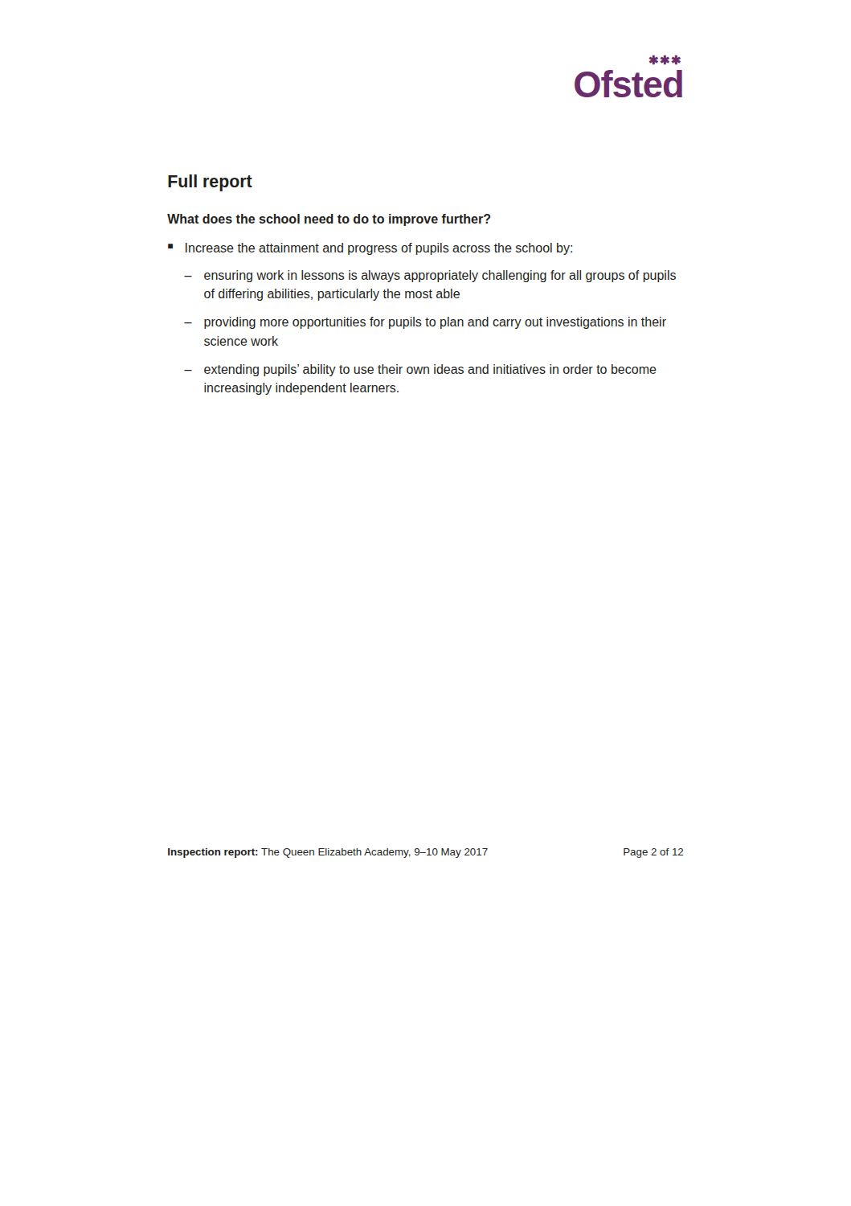✱✱✱
Ofsted
Full report
What does the school need to do to improve further?
Increase the attainment and progress of pupils across the school by:
ensuring work in lessons is always appropriately challenging for all groups of pupils of differing abilities, particularly the most able
providing more opportunities for pupils to plan and carry out investigations in their science work
extending pupils’ ability to use their own ideas and initiatives in order to become increasingly independent learners.
Inspection report: The Queen Elizabeth Academy, 9–10 May 2017
Page 2 of 12